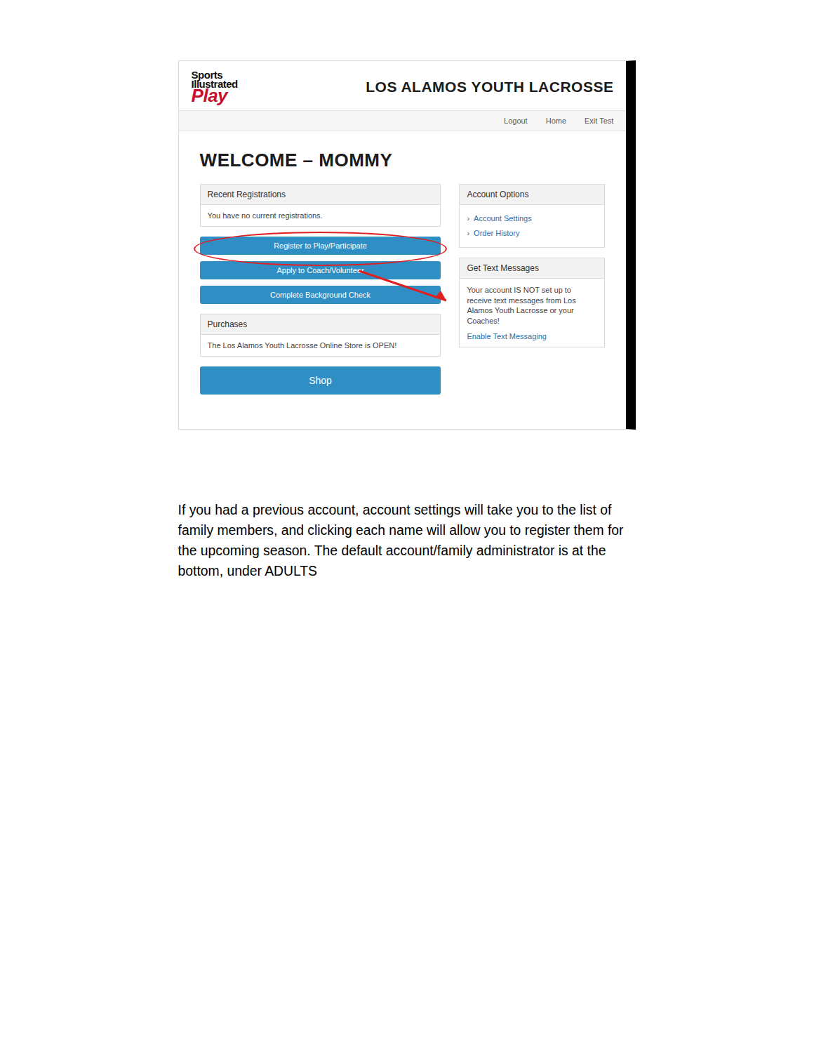Sports Illustrated Play
Los Alamos Youth Lacrosse
Logout Home Exit Test
Welcome – Mommy
Recent Registrations
You have no current registrations.
Register to Play/Participate
Apply to Coach/Volunteer
Complete Background Check
Purchases
The Los Alamos Youth Lacrosse Online Store is OPEN!
Shop
Account Options
›Account Settings
›Order History
Get Text Messages
Your account IS NOT set up to receive text messages from Los Alamos Youth Lacrosse or your Coaches!
Enable Text Messaging
If you had a previous account, account settings will take you to the list of family members, and clicking each name will allow you to register them for the upcoming season. The default account/family administrator is at the bottom, under ADULTS